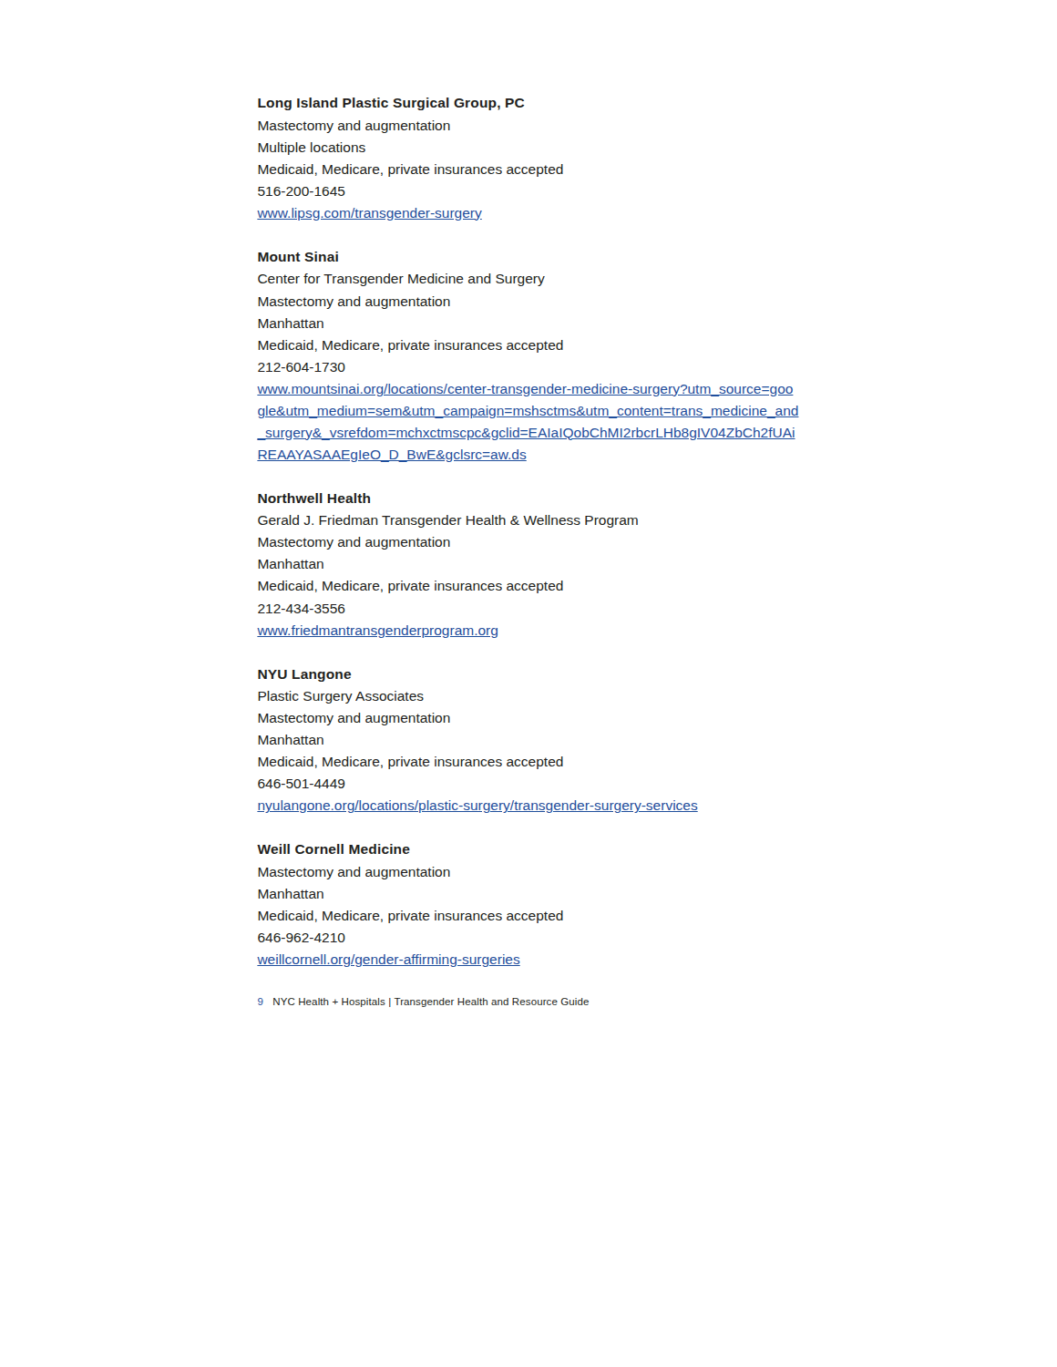Long Island Plastic Surgical Group, PC
Mastectomy and augmentation
Multiple locations
Medicaid, Medicare, private insurances accepted
516-200-1645
www.lipsg.com/transgender-surgery
Mount Sinai
Center for Transgender Medicine and Surgery
Mastectomy and augmentation
Manhattan
Medicaid, Medicare, private insurances accepted
212-604-1730
www.mountsinai.org/locations/center-transgender-medicine-surgery?utm_source=google&utm_medium=sem&utm_campaign=mshsctms&utm_content=trans_medicine_and_surgery&_vsrefdom=mchxctmscpc&gclid=EAIaIQobChMI2rbcrLHb8gIV04ZbCh2fUAiREAAYASAAEgIeO_D_BwE&gclsrc=aw.ds
Northwell Health
Gerald J. Friedman Transgender Health & Wellness Program
Mastectomy and augmentation
Manhattan
Medicaid, Medicare, private insurances accepted
212-434-3556
www.friedmantransgenderprogram.org
NYU Langone
Plastic Surgery Associates
Mastectomy and augmentation
Manhattan
Medicaid, Medicare, private insurances accepted
646-501-4449
nyulangone.org/locations/plastic-surgery/transgender-surgery-services
Weill Cornell Medicine
Mastectomy and augmentation
Manhattan
Medicaid, Medicare, private insurances accepted
646-962-4210
weillcornell.org/gender-affirming-surgeries
9 NYC Health + Hospitals | Transgender Health and Resource Guide